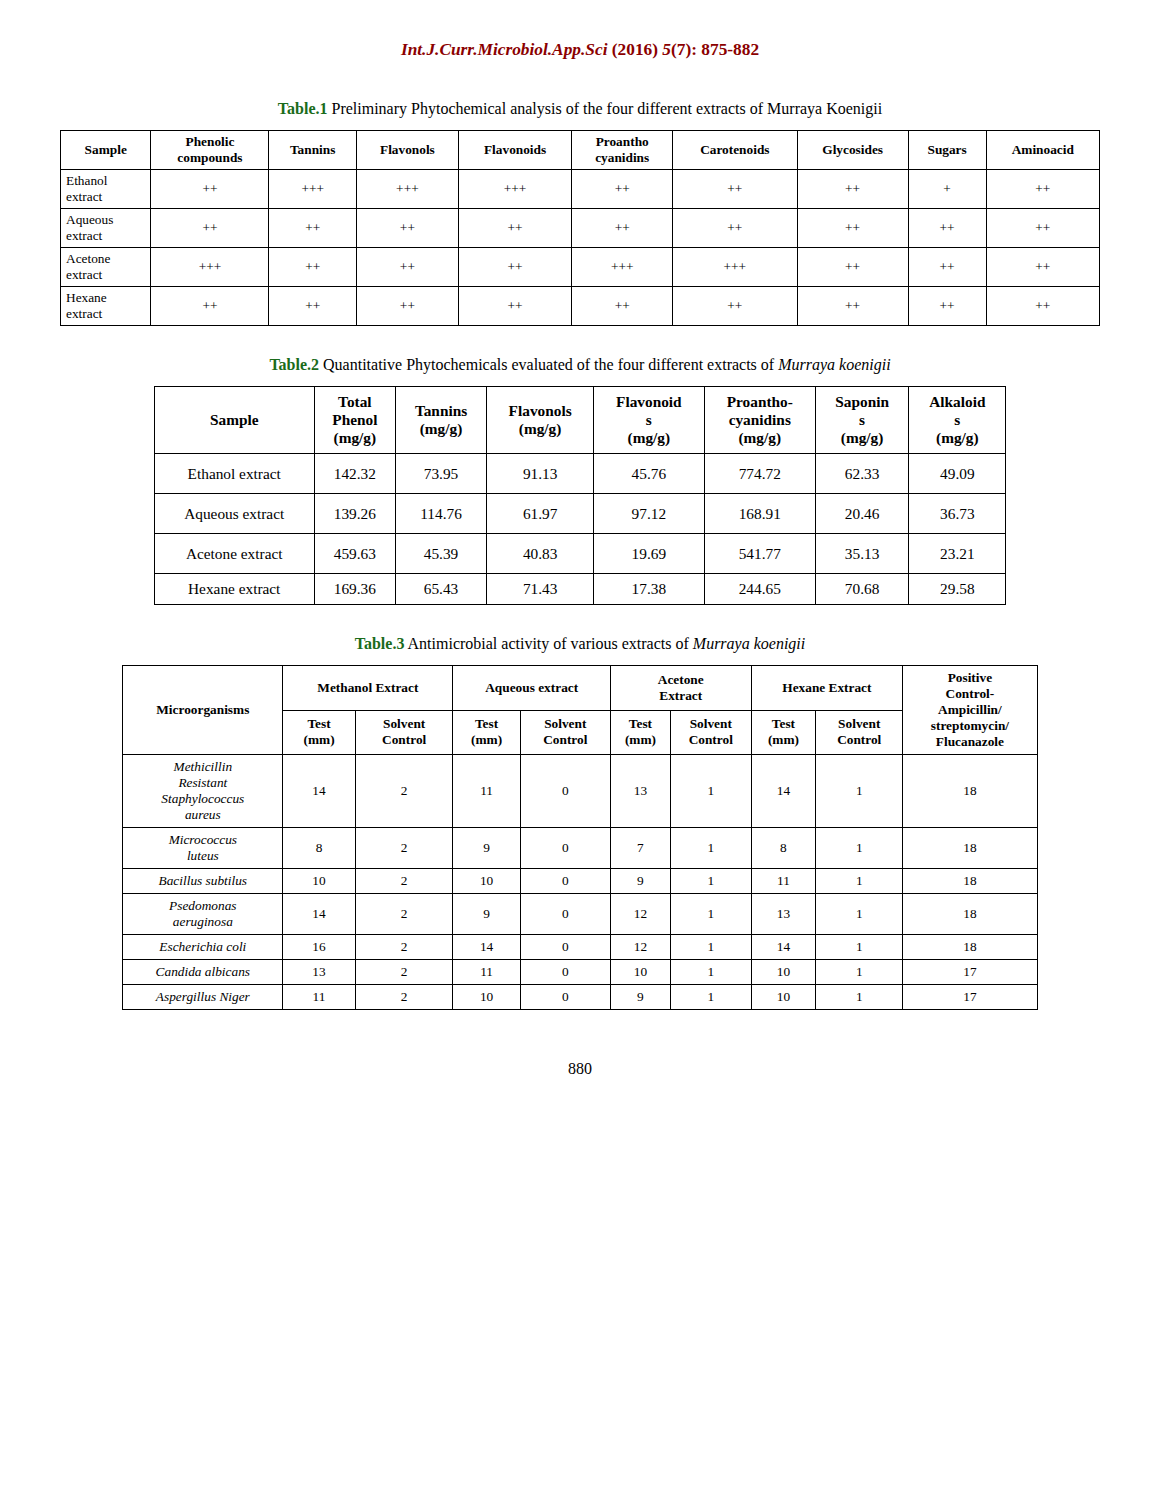Int.J.Curr.Microbiol.App.Sci (2016) 5(7): 875-882
Table.1 Preliminary Phytochemical analysis of the four different extracts of Murraya Koenigii
| Sample | Phenolic compounds | Tannins | Flavonols | Flavonoids | Proantho cyanidins | Carotenoids | Glycosides | Sugars | Aminoacid |
| --- | --- | --- | --- | --- | --- | --- | --- | --- | --- |
| Ethanol extract | ++ | +++ | +++ | +++ | ++ | ++ | ++ | + | ++ |
| Aqueous extract | ++ | ++ | ++ | ++ | ++ | ++ | ++ | ++ | ++ |
| Acetone extract | +++ | ++ | ++ | ++ | +++ | +++ | ++ | ++ | ++ |
| Hexane extract | ++ | ++ | ++ | ++ | ++ | ++ | ++ | ++ | ++ |
Table.2 Quantitative Phytochemicals evaluated of the four different extracts of Murraya koenigii
| Sample | Total Phenol (mg/g) | Tannins (mg/g) | Flavonols (mg/g) | Flavonoid s (mg/g) | Proantho- cyanidins (mg/g) | Saponin s (mg/g) | Alkaloid s (mg/g) |
| --- | --- | --- | --- | --- | --- | --- | --- |
| Ethanol extract | 142.32 | 73.95 | 91.13 | 45.76 | 774.72 | 62.33 | 49.09 |
| Aqueous extract | 139.26 | 114.76 | 61.97 | 97.12 | 168.91 | 20.46 | 36.73 |
| Acetone extract | 459.63 | 45.39 | 40.83 | 19.69 | 541.77 | 35.13 | 23.21 |
| Hexane extract | 169.36 | 65.43 | 71.43 | 17.38 | 244.65 | 70.68 | 29.58 |
Table.3 Antimicrobial activity of various extracts of Murraya koenigii
| Microorganisms | Methanol Extract | Aqueous extract | Acetone Extract | Hexane Extract | Positive Control- Ampicillin/ streptomycin/ Flucanazole |
| --- | --- | --- | --- | --- | --- |
| Test (mm) | Solvent Control | Test (mm) | Solvent Control | Test (mm) | Solvent Control | Test (mm) | Solvent Control |
| Methicillin Resistant Staphylococcus aureus | 14 | 2 | 11 | 0 | 13 | 1 | 14 | 1 | 18 |
| Micrococcus luteus | 8 | 2 | 9 | 0 | 7 | 1 | 8 | 1 | 18 |
| Bacillus subtilus | 10 | 2 | 10 | 0 | 9 | 1 | 11 | 1 | 18 |
| Psedomonas aeruginosa | 14 | 2 | 9 | 0 | 12 | 1 | 13 | 1 | 18 |
| Escherichia coli | 16 | 2 | 14 | 0 | 12 | 1 | 14 | 1 | 18 |
| Candida albicans | 13 | 2 | 11 | 0 | 10 | 1 | 10 | 1 | 17 |
| Aspergillus Niger | 11 | 2 | 10 | 0 | 9 | 1 | 10 | 1 | 17 |
880